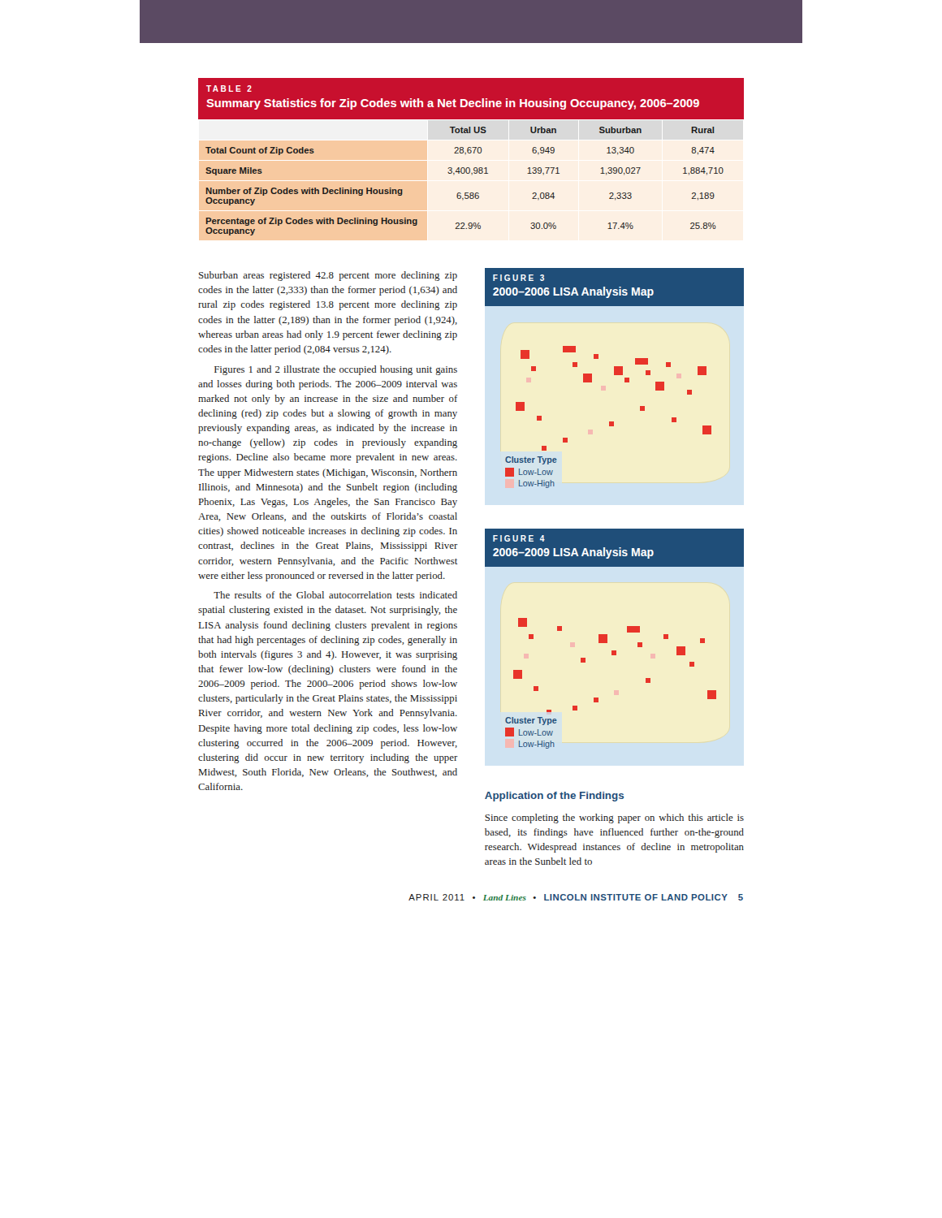TABLE 2 Summary Statistics for Zip Codes with a Net Decline in Housing Occupancy, 2006–2009
| | Total US | Urban | Suburban | Rural |
| --- | --- | --- | --- | --- |
| Total Count of Zip Codes | 28,670 | 6,949 | 13,340 | 8,474 |
| Square Miles | 3,400,981 | 139,771 | 1,390,027 | 1,884,710 |
| Number of Zip Codes with Declining Housing Occupancy | 6,586 | 2,084 | 2,333 | 2,189 |
| Percentage of Zip Codes with Declining Housing Occupancy | 22.9% | 30.0% | 17.4% | 25.8% |
Suburban areas registered 42.8 percent more declining zip codes in the latter (2,333) than the former period (1,634) and rural zip codes registered 13.8 percent more declining zip codes in the latter (2,189) than in the former period (1,924), whereas urban areas had only 1.9 percent fewer declining zip codes in the latter period (2,084 versus 2,124).
Figures 1 and 2 illustrate the occupied housing unit gains and losses during both periods. The 2006–2009 interval was marked not only by an increase in the size and number of declining (red) zip codes but a slowing of growth in many previously expanding areas, as indicated by the increase in no-change (yellow) zip codes in previously expanding regions. Decline also became more prevalent in new areas. The upper Midwestern states (Michigan, Wisconsin, Northern Illinois, and Minnesota) and the Sunbelt region (including Phoenix, Las Vegas, Los Angeles, the San Francisco Bay Area, New Orleans, and the outskirts of Florida’s coastal cities) showed noticeable increases in declining zip codes. In contrast, declines in the Great Plains, Mississippi River corridor, western Pennsylvania, and the Pacific Northwest were either less pronounced or reversed in the latter period.
The results of the Global autocorrelation tests indicated spatial clustering existed in the dataset. Not surprisingly, the LISA analysis found declining clusters prevalent in regions that had high percentages of declining zip codes, generally in both intervals (figures 3 and 4). However, it was surprising that fewer low-low (declining) clusters were found in the 2006–2009 period. The 2000–2006 period shows low-low clusters, particularly in the Great Plains states, the Mississippi River corridor, and western New York and Pennsylvania. Despite having more total declining zip codes, less low-low clustering occurred in the 2006–2009 period. However, clustering did occur in new territory including the upper Midwest, South Florida, New Orleans, the Southwest, and California.
FIGURE 3 2000–2006 LISA Analysis Map
Cluster Type
Low-Low
Low-High
FIGURE 4 2006–2009 LISA Analysis Map
Cluster Type
Low-Low
Low-High
Application of the Findings
Since completing the working paper on which this article is based, its findings have influenced further on-the-ground research. Widespread instances of decline in metropolitan areas in the Sunbelt led to
APRIL 2011 • Land Lines • LINCOLN INSTITUTE OF LAND POLICY 5